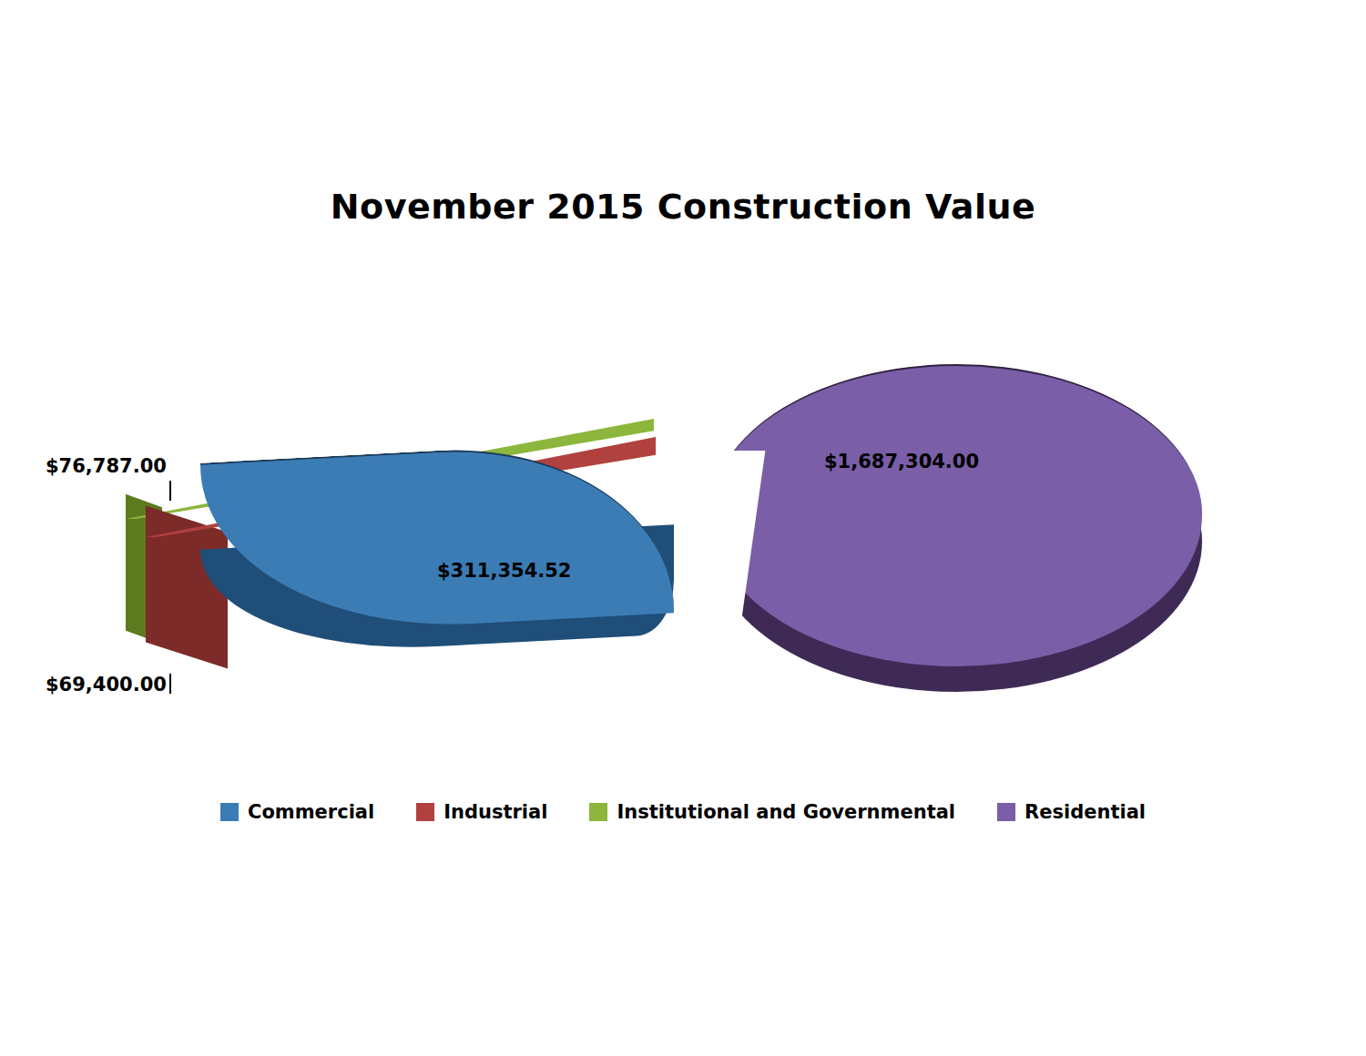November 2015 Construction Value
$1,687,304.00
$311,354.52
$76,787.00
$69,400.00
Commercial Industrial Institutional and Governmental Residential